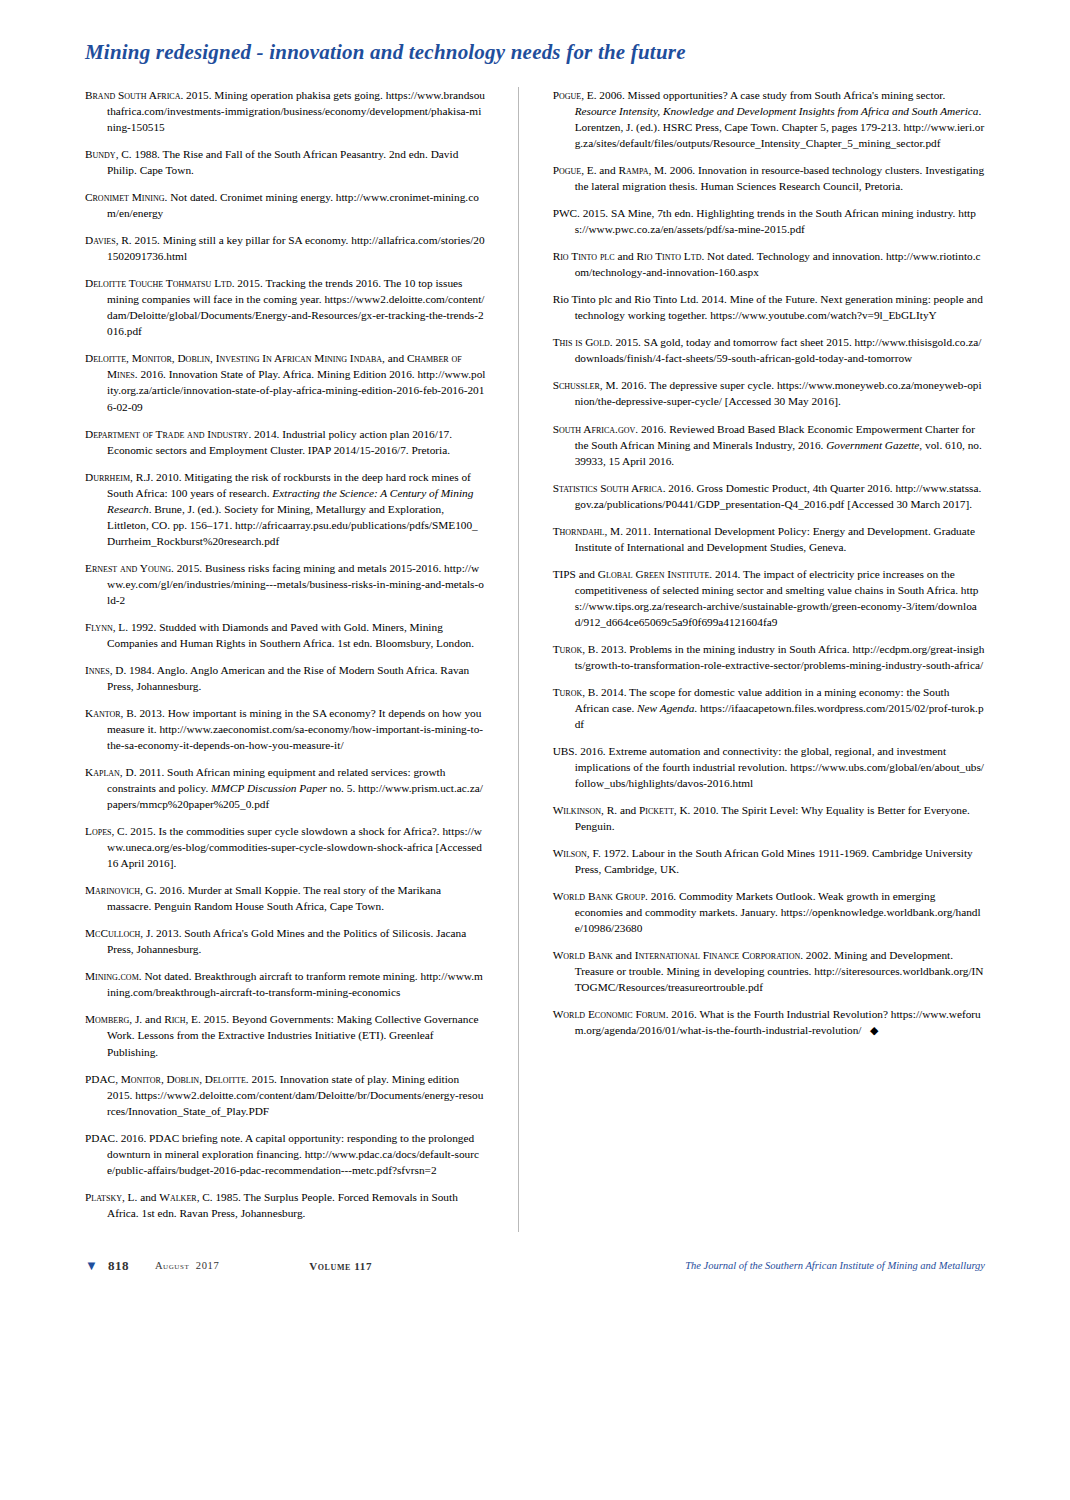Mining redesigned - innovation and technology needs for the future
Brand South Africa. 2015. Mining operation phakisa gets going. https://www.brandsouthafrica.com/investments-immigration/business/economy/development/phakisa-mining-150515
Bundy, C. 1988. The Rise and Fall of the South African Peasantry. 2nd edn. David Philip. Cape Town.
Cronimet Mining. Not dated. Cronimet mining energy. http://www.cronimet-mining.com/en/energy
Davies, R. 2015. Mining still a key pillar for SA economy. http://allafrica.com/stories/201502091736.html
Deloitte Touche Tohmatsu Ltd. 2015. Tracking the trends 2016. The 10 top issues mining companies will face in the coming year. https://www2.deloitte.com/content/dam/Deloitte/global/Documents/Energy-and-Resources/gx-er-tracking-the-trends-2016.pdf
Deloitte, Monitor, Doblin, Investing In African Mining Indaba, and Chamber of Mines. 2016. Innovation State of Play. Africa. Mining Edition 2016. http://www.polity.org.za/article/innovation-state-of-play-africa-mining-edition-2016-feb-2016-2016-02-09
Department of Trade and Industry. 2014. Industrial policy action plan 2016/17. Economic sectors and Employment Cluster. IPAP 2014/15-2016/7. Pretoria.
Durrheim, R.J. 2010. Mitigating the risk of rockbursts in the deep hard rock mines of South Africa: 100 years of research. Extracting the Science: A Century of Mining Research. Brune, J. (ed.). Society for Mining, Metallurgy and Exploration, Littleton, CO. pp. 156–171. http://africaarray.psu.edu/publications/pdfs/SME100_Durrheim_Rockburst%20research.pdf
Ernest and Young. 2015. Business risks facing mining and metals 2015-2016. http://www.ey.com/gl/en/industries/mining---metals/business-risks-in-mining-and-metals-old-2
Flynn, L. 1992. Studded with Diamonds and Paved with Gold. Miners, Mining Companies and Human Rights in Southern Africa. 1st edn. Bloomsbury, London.
Innes, D. 1984. Anglo. Anglo American and the Rise of Modern South Africa. Ravan Press, Johannesburg.
Kantor, B. 2013. How important is mining in the SA economy? It depends on how you measure it. http://www.zaeconomist.com/sa-economy/how-important-is-mining-to-the-sa-economy-it-depends-on-how-you-measure-it/
Kaplan, D. 2011. South African mining equipment and related services: growth constraints and policy. MMCP Discussion Paper no. 5. http://www.prism.uct.ac.za/papers/mmcp%20paper%205_0.pdf
Lopes, C. 2015. Is the commodities super cycle slowdown a shock for Africa?. https://www.uneca.org/es-blog/commodities-super-cycle-slowdown-shock-africa [Accessed 16 April 2016].
Marinovich, G. 2016. Murder at Small Koppie. The real story of the Marikana massacre. Penguin Random House South Africa, Cape Town.
McCulloch, J. 2013. South Africa's Gold Mines and the Politics of Silicosis. Jacana Press, Johannesburg.
Mining.com. Not dated. Breakthrough aircraft to tranform remote mining. http://www.mining.com/breakthrough-aircraft-to-transform-mining-economics
Momberg, J. and Rich, E. 2015. Beyond Governments: Making Collective Governance Work. Lessons from the Extractive Industries Initiative (ETI). Greenleaf Publishing.
PDAC, Monitor, Doblin, Deloitte. 2015. Innovation state of play. Mining edition 2015. https://www2.deloitte.com/content/dam/Deloitte/br/Documents/energy-resources/Innovation_State_of_Play.PDF
PDAC. 2016. PDAC briefing note. A capital opportunity: responding to the prolonged downturn in mineral exploration financing. http://www.pdac.ca/docs/default-source/public-affairs/budget-2016-pdac-recommendation---metc.pdf?sfvrsn=2
Platsky, L. and Walker, C. 1985. The Surplus People. Forced Removals in South Africa. 1st edn. Ravan Press, Johannesburg.
Pogue, E. 2006. Missed opportunities? A case study from South Africa's mining sector. Resource Intensity, Knowledge and Development Insights from Africa and South America. Lorentzen, J. (ed.). HSRC Press, Cape Town. Chapter 5, pages 179-213. http://www.ieri.org.za/sites/default/files/outputs/Resource_Intensity_Chapter_5_mining_sector.pdf
Pogue, E. and Rampa, M. 2006. Innovation in resource-based technology clusters. Investigating the lateral migration thesis. Human Sciences Research Council, Pretoria.
PWC. 2015. SA Mine, 7th edn. Highlighting trends in the South African mining industry. https://www.pwc.co.za/en/assets/pdf/sa-mine-2015.pdf
Rio Tinto plc and Rio Tinto Ltd. Not dated. Technology and innovation. http://www.riotinto.com/technology-and-innovation-160.aspx
Rio Tinto plc and Rio Tinto Ltd. 2014. Mine of the Future. Next generation mining: people and technology working together. https://www.youtube.com/watch?v=9l_EbGLItyY
This is Gold. 2015. SA gold, today and tomorrow fact sheet 2015. http://www.thisisgold.co.za/downloads/finish/4-fact-sheets/59-south-african-gold-today-and-tomorrow
Schussler, M. 2016. The depressive super cycle. https://www.moneyweb.co.za/moneyweb-opinion/the-depressive-super-cycle/ [Accessed 30 May 2016].
South Africa.gov. 2016. Reviewed Broad Based Black Economic Empowerment Charter for the South African Mining and Minerals Industry, 2016. Government Gazette, vol. 610, no. 39933, 15 April 2016.
Statistics South Africa. 2016. Gross Domestic Product, 4th Quarter 2016. http://www.statssa.gov.za/publications/P0441/GDP_presentation-Q4_2016.pdf [Accessed 30 March 2017].
Thorndahl, M. 2011. International Development Policy: Energy and Development. Graduate Institute of International and Development Studies, Geneva.
TIPS and Global Green Institute. 2014. The impact of electricity price increases on the competitiveness of selected mining sector and smelting value chains in South Africa. https://www.tips.org.za/research-archive/sustainable-growth/green-economy-3/item/download/912_d664ce65069c5a9f0f699a4121604fa9
Turok, B. 2013. Problems in the mining industry in South Africa. http://ecdpm.org/great-insights/growth-to-transformation-role-extractive-sector/problems-mining-industry-south-africa/
Turok, B. 2014. The scope for domestic value addition in a mining economy: the South African case. New Agenda. https://ifaacapetown.files.wordpress.com/2015/02/prof-turok.pdf
UBS. 2016. Extreme automation and connectivity: the global, regional, and investment implications of the fourth industrial revolution. https://www.ubs.com/global/en/about_ubs/follow_ubs/highlights/davos-2016.html
Wilkinson, R. and Pickett, K. 2010. The Spirit Level: Why Equality is Better for Everyone. Penguin.
Wilson, F. 1972. Labour in the South African Gold Mines 1911-1969. Cambridge University Press, Cambridge, UK.
World Bank Group. 2016. Commodity Markets Outlook. Weak growth in emerging economies and commodity markets. January. https://openknowledge.worldbank.org/handle/10986/23680
World Bank and International Finance Corporation. 2002. Mining and Development. Treasure or trouble. Mining in developing countries. http://siteresources.worldbank.org/INTOGMC/Resources/treasureortrouble.pdf
World Economic Forum. 2016. What is the Fourth Industrial Revolution? https://www.weforum.org/agenda/2016/01/what-is-the-fourth-industrial-revolution/ ◆
▼ 818 August 2017 Volume 117 The Journal of the Southern African Institute of Mining and Metallurgy